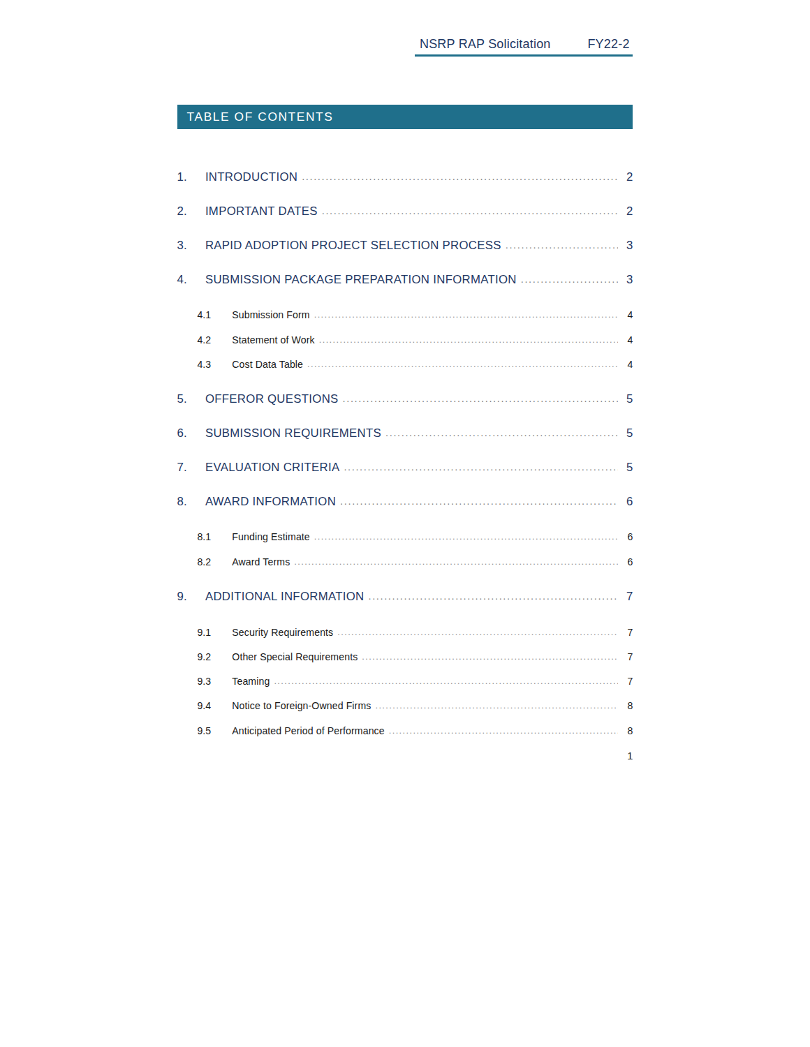NSRP RAP Solicitation FY22-2
TABLE OF CONTENTS
1. INTRODUCTION .................................................................................................................................................. 2
2. IMPORTANT DATES ......................................................................................................................................... 2
3. RAPID ADOPTION PROJECT SELECTION PROCESS ............................................................................................... 3
4. SUBMISSION PACKAGE PREPARATION INFORMATION ....................................................................................... 3
4.1 Submission Form ................................................................................................................................................................................. 4
4.2 Statement of Work .............................................................................................................................................................................. 4
4.3 Cost Data Table .................................................................................................................................................................................... 4
5. OFFEROR QUESTIONS ................................................................................................................................................... 5
6. SUBMISSION REQUIREMENTS ................................................................................................................................. 5
7. EVALUATION CRITERIA ................................................................................................................................................. 5
8. AWARD INFORMATION ................................................................................................................................................. 6
8.1 Funding Estimate ................................................................................................................................................................................. 6
8.2 Award Terms ......................................................................................................................................................................................... 6
9. ADDITIONAL INFORMATION ..................................................................................................................................... 7
9.1 Security Requirements ......................................................................................................................................................................... 7
9.2 Other Special Requirements ................................................................................................................................................................. 7
9.3 Teaming ..................................................................................................................................................................................................... 7
9.4 Notice to Foreign-Owned Firms ......................................................................................................................................................... 8
9.5 Anticipated Period of Performance ................................................................................................................................................. 8
1